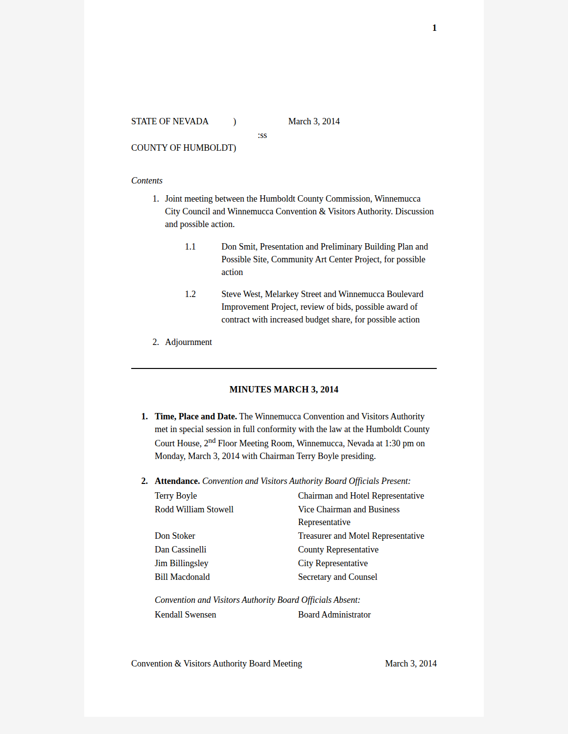1
| STATE OF NEVADA | ) | | March 3, 2014 |
| | | :ss | |
| COUNTY OF HUMBOLDT | ) | | |
Contents
Joint meeting between the Humboldt County Commission, Winnemucca City Council and Winnemucca Convention & Visitors Authority. Discussion and possible action.
1.1
Don Smit, Presentation and Preliminary Building Plan and Possible Site, Community Art Center Project, for possible action
1.2
Steve West, Melarkey Street and Winnemucca Boulevard Improvement Project, review of bids, possible award of contract with increased budget share, for possible action
Adjournment
MINUTES MARCH 3, 2014
Time, Place and Date. The Winnemucca Convention and Visitors Authority met in special session in full conformity with the law at the Humboldt County Court House, 2nd Floor Meeting Room, Winnemucca, Nevada at 1:30 pm on Monday, March 3, 2014 with Chairman Terry Boyle presiding.
Attendance. Convention and Visitors Authority Board Officials Present:
| Terry Boyle | Chairman and Hotel Representative |
| Rodd William Stowell | Vice Chairman and Business Representative |
| Don Stoker | Treasurer and Motel Representative |
| Dan Cassinelli | County Representative |
| Jim Billingsley | City Representative |
| Bill Macdonald | Secretary and Counsel |
Convention and Visitors Authority Board Officials Absent:
| Kendall Swensen | Board Administrator |
Convention & Visitors Authority Board Meeting
March 3, 2014